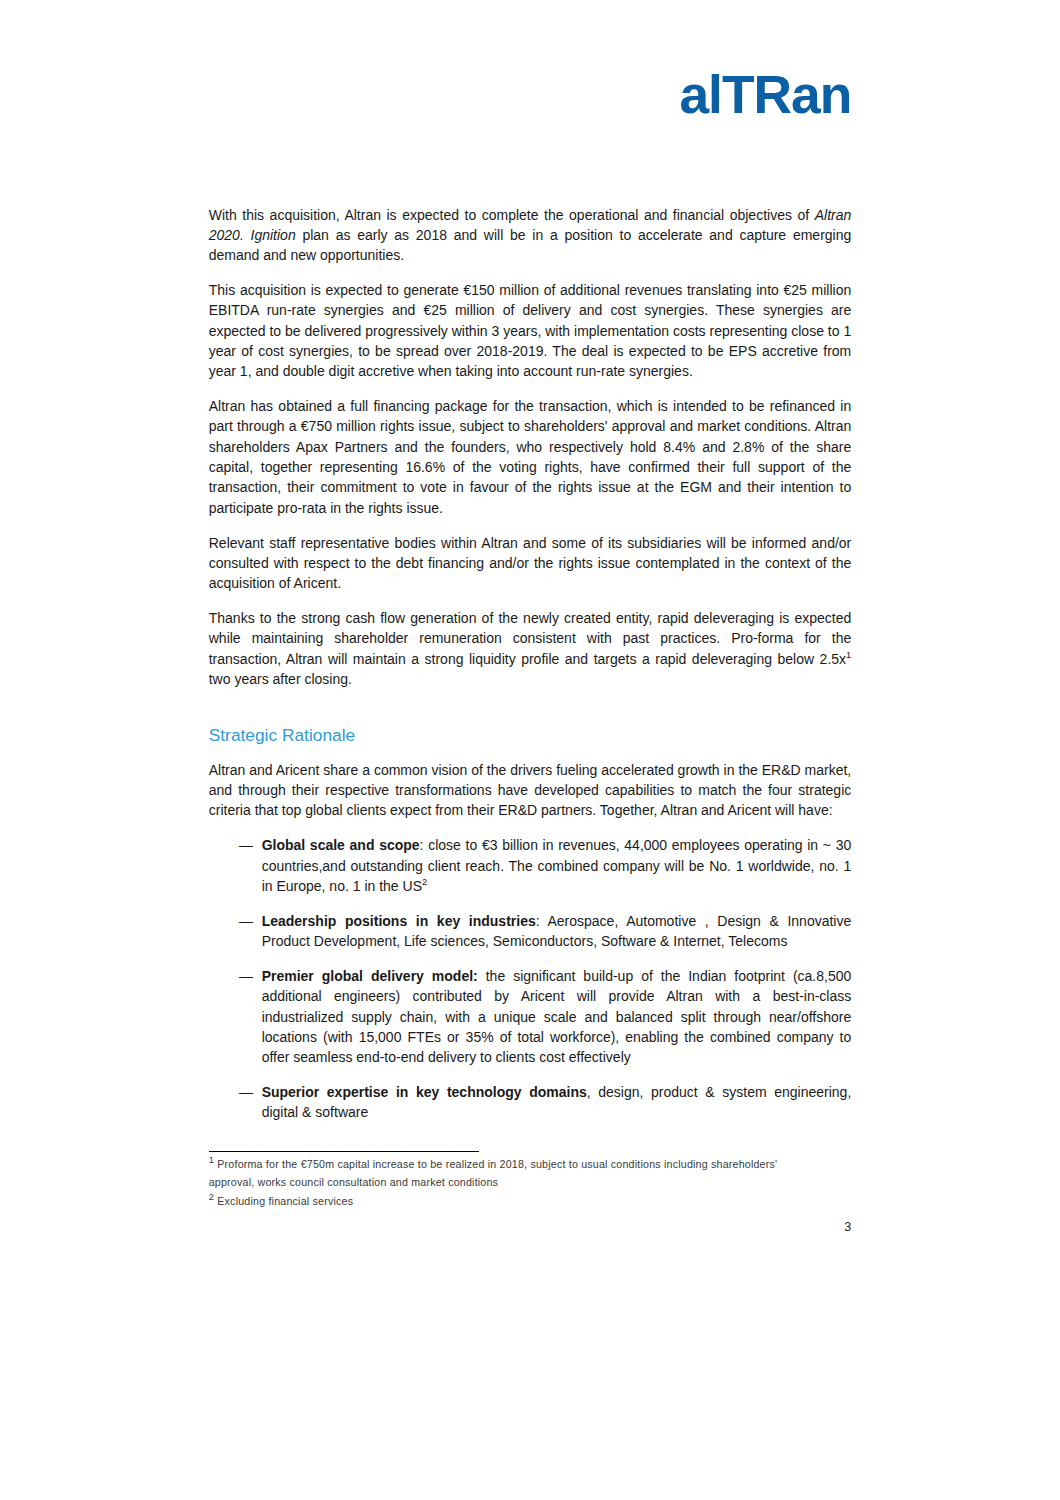al TRan
With this acquisition, Altran is expected to complete the operational and financial objectives of Altran 2020. Ignition plan as early as 2018 and will be in a position to accelerate and capture emerging demand and new opportunities.
This acquisition is expected to generate €150 million of additional revenues translating into €25 million EBITDA run-rate synergies and €25 million of delivery and cost synergies. These synergies are expected to be delivered progressively within 3 years, with implementation costs representing close to 1 year of cost synergies, to be spread over 2018-2019. The deal is expected to be EPS accretive from year 1, and double digit accretive when taking into account run-rate synergies.
Altran has obtained a full financing package for the transaction, which is intended to be refinanced in part through a €750 million rights issue, subject to shareholders' approval and market conditions. Altran shareholders Apax Partners and the founders, who respectively hold 8.4% and 2.8% of the share capital, together representing 16.6% of the voting rights, have confirmed their full support of the transaction, their commitment to vote in favour of the rights issue at the EGM and their intention to participate pro-rata in the rights issue.
Relevant staff representative bodies within Altran and some of its subsidiaries will be informed and/or consulted with respect to the debt financing and/or the rights issue contemplated in the context of the acquisition of Aricent.
Thanks to the strong cash flow generation of the newly created entity, rapid deleveraging is expected while maintaining shareholder remuneration consistent with past practices. Pro-forma for the transaction, Altran will maintain a strong liquidity profile and targets a rapid deleveraging below 2.5x1 two years after closing.
Strategic Rationale
Altran and Aricent share a common vision of the drivers fueling accelerated growth in the ER&D market, and through their respective transformations have developed capabilities to match the four strategic criteria that top global clients expect from their ER&D partners. Together, Altran and Aricent will have:
Global scale and scope: close to €3 billion in revenues, 44,000 employees operating in ~ 30 countries,and outstanding client reach. The combined company will be No. 1 worldwide, no. 1 in Europe, no. 1 in the US2
Leadership positions in key industries: Aerospace, Automotive , Design & Innovative Product Development, Life sciences, Semiconductors, Software & Internet, Telecoms
Premier global delivery model: the significant build-up of the Indian footprint (ca.8,500 additional engineers) contributed by Aricent will provide Altran with a best-in-class industrialized supply chain, with a unique scale and balanced split through near/offshore locations (with 15,000 FTEs or 35% of total workforce), enabling the combined company to offer seamless end-to-end delivery to clients cost effectively
Superior expertise in key technology domains, design, product & system engineering, digital & software
1 Proforma for the €750m capital increase to be realized in 2018, subject to usual conditions including shareholders'
approval, works council consultation and market conditions
2 Excluding financial services
3